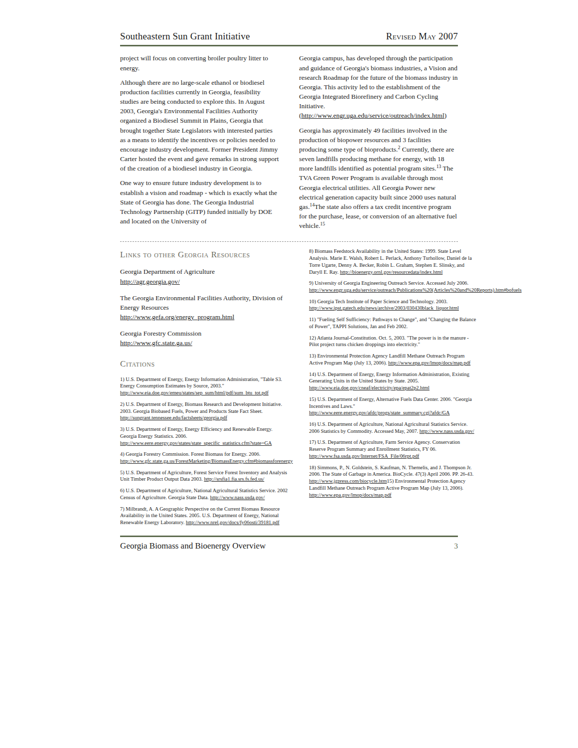Southeastern Sun Grant Initiative
Revised May 2007
project will focus on converting broiler poultry litter to energy.
Although there are no large-scale ethanol or biodiesel production facilities currently in Georgia, feasibility studies are being conducted to explore this. In August 2003, Georgia's Environmental Facilities Authority organized a Biodiesel Summit in Plains, Georgia that brought together State Legislators with interested parties as a means to identify the incentives or policies needed to encourage industry development. Former President Jimmy Carter hosted the event and gave remarks in strong support of the creation of a biodiesel industry in Georgia.
One way to ensure future industry development is to establish a vision and roadmap - which is exactly what the State of Georgia has done. The Georgia Industrial Technology Partnership (GITP) funded initially by DOE and located on the University of
Georgia campus, has developed through the participation and guidance of Georgia's biomass industries, a Vision and research Roadmap for the future of the biomass industry in Georgia. This activity led to the establishment of the Georgia Integrated Biorefinery and Carbon Cycling Initiative. (http://www.engr.uga.edu/service/outreach/index.html)
Georgia has approximately 49 facilities involved in the production of biopower resources and 3 facilities producing some type of bioproducts.2 Currently, there are seven landfills producing methane for energy, with 18 more landfills identified as potential program sites.13 The TVA Green Power Program is available through most Georgia electrical utilities. All Georgia Power new electrical generation capacity built since 2000 uses natural gas.14The state also offers a tax credit incentive program for the purchase, lease, or conversion of an alternative fuel vehicle.15
Links to other Georgia Resources
Georgia Department of Agriculture http://agr.georgia.gov/
The Georgia Environmental Facilities Authority, Division of Energy Resources http://www.gefa.org/energy_program.html
Georgia Forestry Commission http://www.gfc.state.ga.us/
Citations
1) U.S. Department of Energy, Energy Information Administration, "Table S3. Energy Consumption Estimates by Source, 2003." http://www.eia.doe.gov/emeu/states/sep_sum/html/pdf/sum_btu_tot.pdf
2) U.S. Department of Energy, Biomass Research and Development Initiative. 2003. Georgia Biobased Fuels, Power and Products State Fact Sheet. http://sungrant.tennessee.edu/factsheets/georgia.pdf
3) U.S. Department of Energy, Energy Efficiency and Renewable Energy. Georgia Energy Statistics. 2006. http://www.eere.energy.gov/states/state_specific_statistics.cfm?state=GA
4) Georgia Forestry Commission. Forest Biomass for Energy. 2006. http://www.gfc.state.ga.us/ForestMarketing/BiomassEnergy.cfm#biomassforenergy
5) U.S. Department of Agriculture, Forest Service Forest Inventory and Analysis Unit Timber Product Output Data 2003. http://srsfia1.fia.srs.fs.fed.us/
6) U.S. Department of Agriculture, National Agricultural Statistics Service. 2002 Census of Agriculture. Georgia State Data. http://www.nass.usda.gov/
7) Milbrandt, A. A Geographic Perspective on the Current Biomass Resource Availability in the United States. 2005. U.S. Department of Energy, National Renewable Energy Laboratory. http://www.nrel.gov/docs/fy06osti/39181.pdf
8) Biomass Feedstock Availability in the United States: 1999. State Level Analysis. Marie E. Walsh, Robert L. Perlack, Anthony Turhollow, Daniel de la Torre Ugarte, Denny A. Becker, Robin L. Graham, Stephen E. Slinsky, and Daryll E. Ray. http://bioenergy.ornl.gov/resourcedata/index.html
9) University of Georgia Engineering Outreach Service. Accessed July 2006. http://www.engr.uga.edu/service/outreach/Publications%20(Articles%20and%20Reports).htm#bofuels
10) Georgia Tech Institute of Paper Science and Technology. 2003. http://www.ipst.gatech.edu/news/archive/2003/030430black_liquor.html
11) "Fueling Self Sufficiency: Pathways to Change", and "Changing the Balance of Power", TAPPI Solutions, Jan and Feb 2002.
12) Atlanta Journal-Constitution. Oct. 5, 2003. "The power is in the manure - Pilot project turns chicken droppings into electricity."
13) Environmental Protection Agency Landfill Methane Outreach Program Active Program Map (July 13, 2006). http://www.epa.gov/lmop/docs/map.pdf
14) U.S. Department of Energy, Energy Information Administration, Existing Generating Units in the United States by State. 2005. http://www.eia.doe.gov/cneaf/electricity/epa/epat2p2.html
15) U.S. Department of Energy, Alternative Fuels Data Center. 2006. "Georgia Incentives and Laws." http://www.eere.energy.gov/afdc/progs/state_summary.cgi?afdc/GA
16) U.S. Department of Agriculture, National Agricultural Statistics Service. 2006 Statistics by Commodity. Accessed May, 2007. http://www.nass.usda.gov/
17) U.S. Department of Agriculture, Farm Service Agency. Conservation Reserve Program Summary and Enrollment Statistics, FY 06. http://www.fsa.usda.gov/Internet/FSA_File/06rpt.pdf
18) Simmons, P., N. Goldstein, S. Kaufman, N. Themelis, and J. Thompson Jr. 2006. The State of Garbage in America. BioCycle. 47(3) April 2006. PP. 26-43. http://www.jgpress.com/biocycle.htm15) Environmental Protection Agency Landfill Methane Outreach Program Active Program Map (July 13, 2006). http://www.epa.gov/lmop/docs/map.pdf
Georgia Biomass and Bioenergy Overview
3